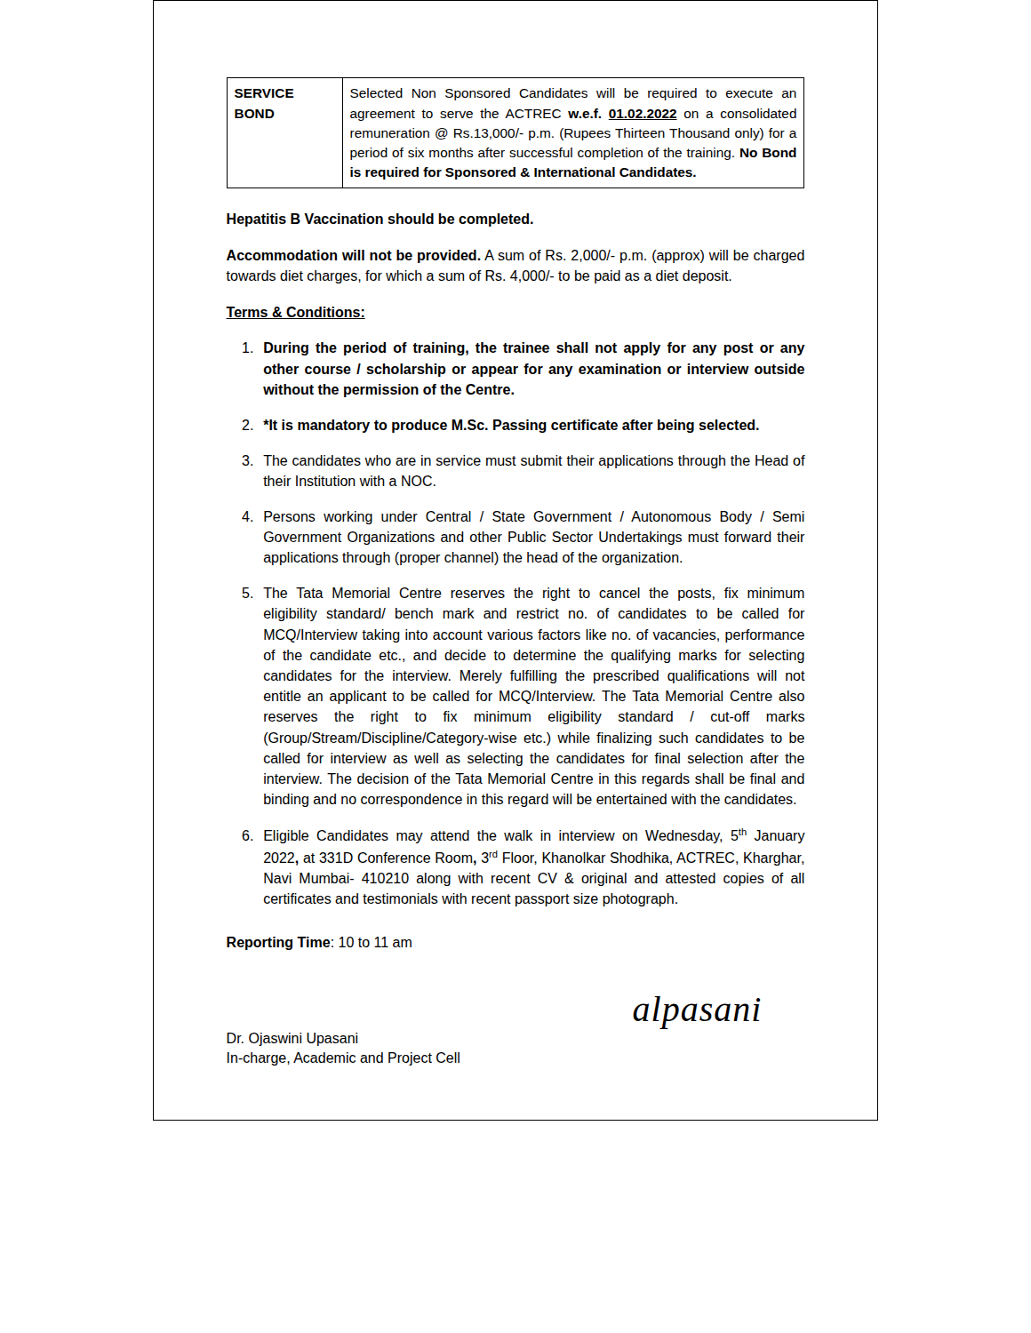| SERVICE BOND | Selected Non Sponsored Candidates will be required to execute an agreement to serve the ACTREC w.e.f. 01.02.2022 on a consolidated remuneration @ Rs.13,000/- p.m. (Rupees Thirteen Thousand only) for a period of six months after successful completion of the training. No Bond is required for Sponsored & International Candidates. |
Hepatitis B Vaccination should be completed.
Accommodation will not be provided. A sum of Rs. 2,000/- p.m. (approx) will be charged towards diet charges, for which a sum of Rs. 4,000/- to be paid as a diet deposit.
Terms & Conditions:
During the period of training, the trainee shall not apply for any post or any other course / scholarship or appear for any examination or interview outside without the permission of the Centre.
*It is mandatory to produce M.Sc. Passing certificate after being selected.
The candidates who are in service must submit their applications through the Head of their Institution with a NOC.
Persons working under Central / State Government / Autonomous Body / Semi Government Organizations and other Public Sector Undertakings must forward their applications through (proper channel) the head of the organization.
The Tata Memorial Centre reserves the right to cancel the posts, fix minimum eligibility standard/ bench mark and restrict no. of candidates to be called for MCQ/Interview taking into account various factors like no. of vacancies, performance of the candidate etc., and decide to determine the qualifying marks for selecting candidates for the interview. Merely fulfilling the prescribed qualifications will not entitle an applicant to be called for MCQ/Interview. The Tata Memorial Centre also reserves the right to fix minimum eligibility standard / cut-off marks (Group/Stream/Discipline/Category-wise etc.) while finalizing such candidates to be called for interview as well as selecting the candidates for final selection after the interview. The decision of the Tata Memorial Centre in this regards shall be final and binding and no correspondence in this regard will be entertained with the candidates.
Eligible Candidates may attend the walk in interview on Wednesday, 5th January 2022, at 331D Conference Room, 3rd Floor, Khanolkar Shodhika, ACTREC, Kharghar, Navi Mumbai- 410210 along with recent CV & original and attested copies of all certificates and testimonials with recent passport size photograph.
Reporting Time: 10 to 11 am
alpasani
Dr. Ojaswini Upasani
In-charge, Academic and Project Cell